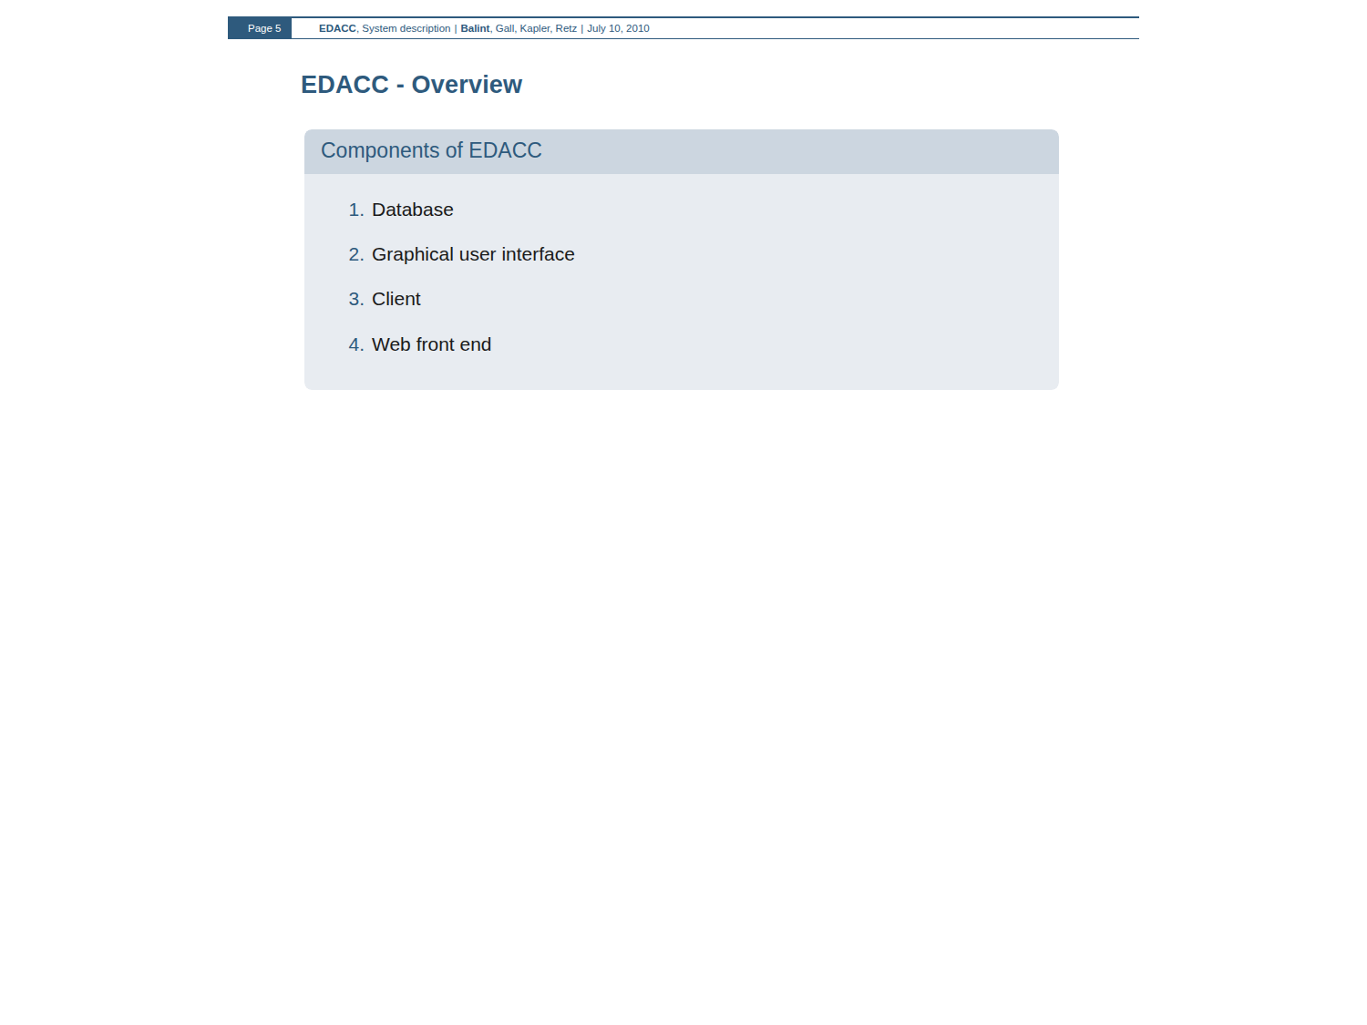Page 5
EDACC, System description|Balint, Gall, Kapler, Retz|July 10, 2010
EDACC - Overview
Components of EDACC
Database
Graphical user interface
Client
Web front end